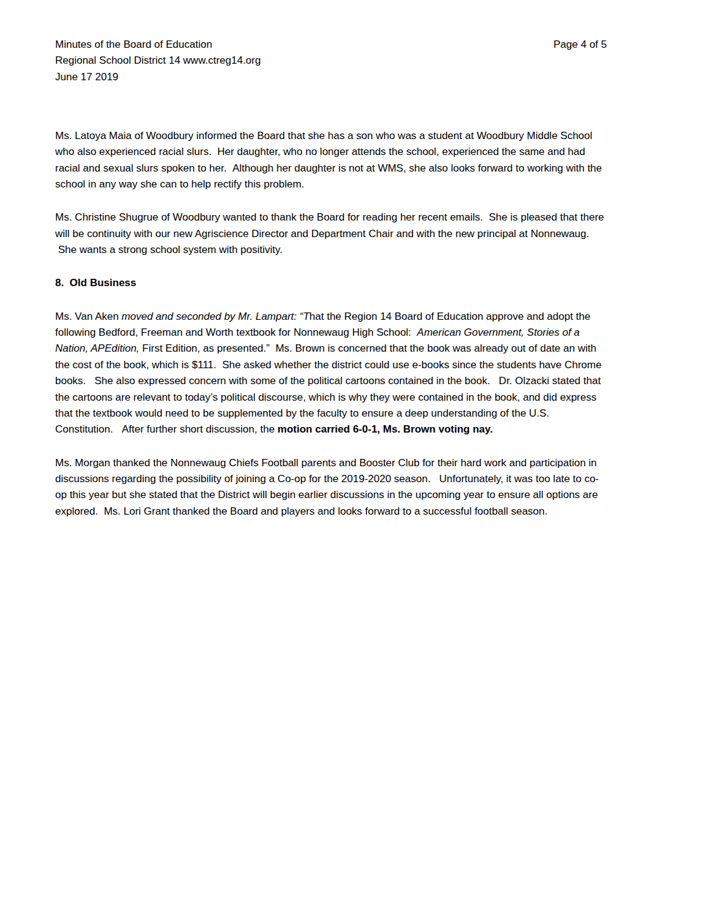Minutes of the Board of Education Page 4 of 5
Regional School District 14 www.ctreg14.org
June 17 2019
Ms. Latoya Maia of Woodbury informed the Board that she has a son who was a student at Woodbury Middle School who also experienced racial slurs. Her daughter, who no longer attends the school, experienced the same and had racial and sexual slurs spoken to her. Although her daughter is not at WMS, she also looks forward to working with the school in any way she can to help rectify this problem.
Ms. Christine Shugrue of Woodbury wanted to thank the Board for reading her recent emails. She is pleased that there will be continuity with our new Agriscience Director and Department Chair and with the new principal at Nonnewaug. She wants a strong school system with positivity.
8. Old Business
Ms. Van Aken moved and seconded by Mr. Lampart: “That the Region 14 Board of Education approve and adopt the following Bedford, Freeman and Worth textbook for Nonnewaug High School: American Government, Stories of a Nation, APEdition, First Edition, as presented.” Ms. Brown is concerned that the book was already out of date an with the cost of the book, which is $111. She asked whether the district could use e-books since the students have Chrome books. She also expressed concern with some of the political cartoons contained in the book. Dr. Olzacki stated that the cartoons are relevant to today’s political discourse, which is why they were contained in the book, and did express that the textbook would need to be supplemented by the faculty to ensure a deep understanding of the U.S. Constitution. After further short discussion, the motion carried 6-0-1, Ms. Brown voting nay.
Ms. Morgan thanked the Nonnewaug Chiefs Football parents and Booster Club for their hard work and participation in discussions regarding the possibility of joining a Co-op for the 2019-2020 season. Unfortunately, it was too late to co-op this year but she stated that the District will begin earlier discussions in the upcoming year to ensure all options are explored. Ms. Lori Grant thanked the Board and players and looks forward to a successful football season.